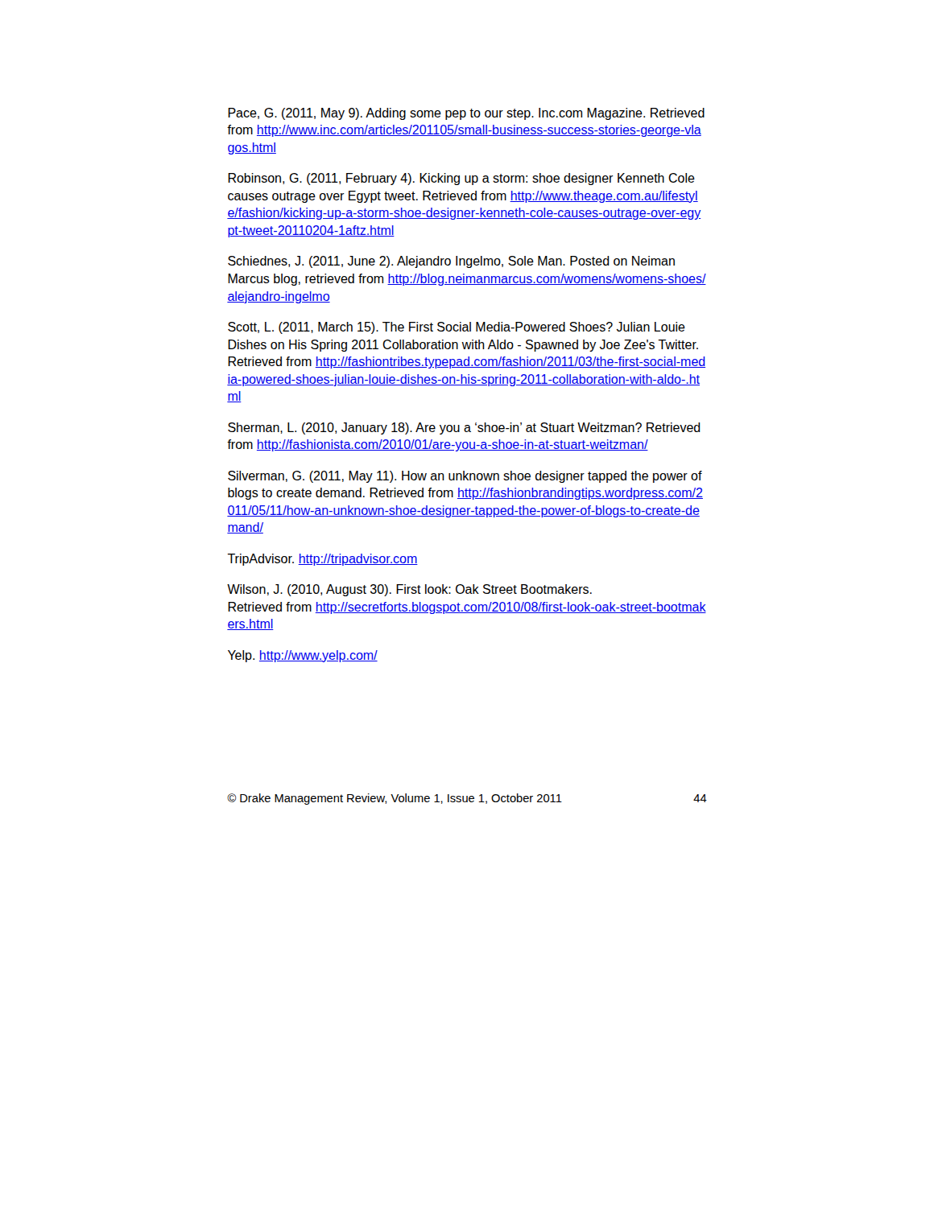Pace, G. (2011, May 9). Adding some pep to our step. Inc.com Magazine. Retrieved from http://www.inc.com/articles/201105/small-business-success-stories-george-vlagos.html
Robinson, G. (2011, February 4). Kicking up a storm: shoe designer Kenneth Cole causes outrage over Egypt tweet. Retrieved from http://www.theage.com.au/lifestyle/fashion/kicking-up-a-storm-shoe-designer-kenneth-cole-causes-outrage-over-egypt-tweet-20110204-1aftz.html
Schiednes, J. (2011, June 2). Alejandro Ingelmo, Sole Man. Posted on Neiman Marcus blog, retrieved from http://blog.neimanmarcus.com/womens/womens-shoes/alejandro-ingelmo
Scott, L. (2011, March 15). The First Social Media-Powered Shoes? Julian Louie Dishes on His Spring 2011 Collaboration with Aldo - Spawned by Joe Zee's Twitter. Retrieved from http://fashiontribes.typepad.com/fashion/2011/03/the-first-social-media-powered-shoes-julian-louie-dishes-on-his-spring-2011-collaboration-with-aldo-.html
Sherman, L. (2010, January 18). Are you a ‘shoe-in’ at Stuart Weitzman? Retrieved from http://fashionista.com/2010/01/are-you-a-shoe-in-at-stuart-weitzman/
Silverman, G. (2011, May 11). How an unknown shoe designer tapped the power of blogs to create demand. Retrieved from http://fashionbrandingtips.wordpress.com/2011/05/11/how-an-unknown-shoe-designer-tapped-the-power-of-blogs-to-create-demand/
TripAdvisor. http://tripadvisor.com
Wilson, J. (2010, August 30). First look: Oak Street Bootmakers.
Retrieved from http://secretforts.blogspot.com/2010/08/first-look-oak-street-bootmakers.html
Yelp. http://www.yelp.com/
© Drake Management Review, Volume 1, Issue 1, October 2011 44